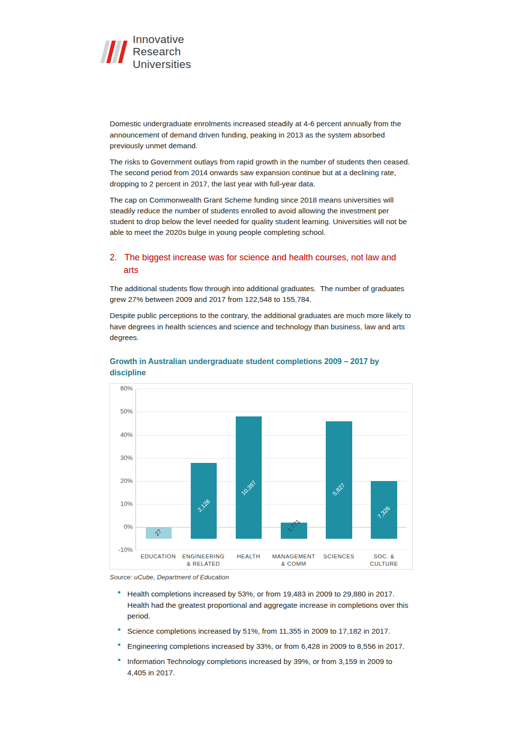Innovative
Research
Universities
Domestic undergraduate enrolments increased steadily at 4-6 percent annually from the announcement of demand driven funding, peaking in 2013 as the system absorbed previously unmet demand.
The risks to Government outlays from rapid growth in the number of students then ceased. The second period from 2014 onwards saw expansion continue but at a declining rate, dropping to 2 percent in 2017, the last year with full-year data.
The cap on Commonwealth Grant Scheme funding since 2018 means universities will steadily reduce the number of students enrolled to avoid allowing the investment per student to drop below the level needed for quality student learning. Universities will not be able to meet the 2020s bulge in young people completing school.
2. The biggest increase was for science and health courses, not law and arts
The additional students flow through into additional graduates. The number of graduates grew 27% between 2009 and 2017 from 122,548 to 155,784.
Despite public perceptions to the contrary, the additional graduates are much more likely to have degrees in health sciences and science and technology than business, law and arts degrees.
Growth in Australian undergraduate student completions 2009 – 2017 by discipline
60%
50%
40%
30%
20%
10%
0%
-10%
27
2,128
10,397
1,771
5,827
7,326
Education
Engineering
& related
Health
Management
& comm
Sciences
Soc. &
culture
Source: uCube, Department of Education
Health completions increased by 53%, or from 19,483 in 2009 to 29,880 in 2017. Health had the greatest proportional and aggregate increase in completions over this period.
Science completions increased by 51%, from 11,355 in 2009 to 17,182 in 2017.
Engineering completions increased by 33%, or from 6,428 in 2009 to 8,556 in 2017.
Information Technology completions increased by 39%, or from 3,159 in 2009 to 4,405 in 2017.